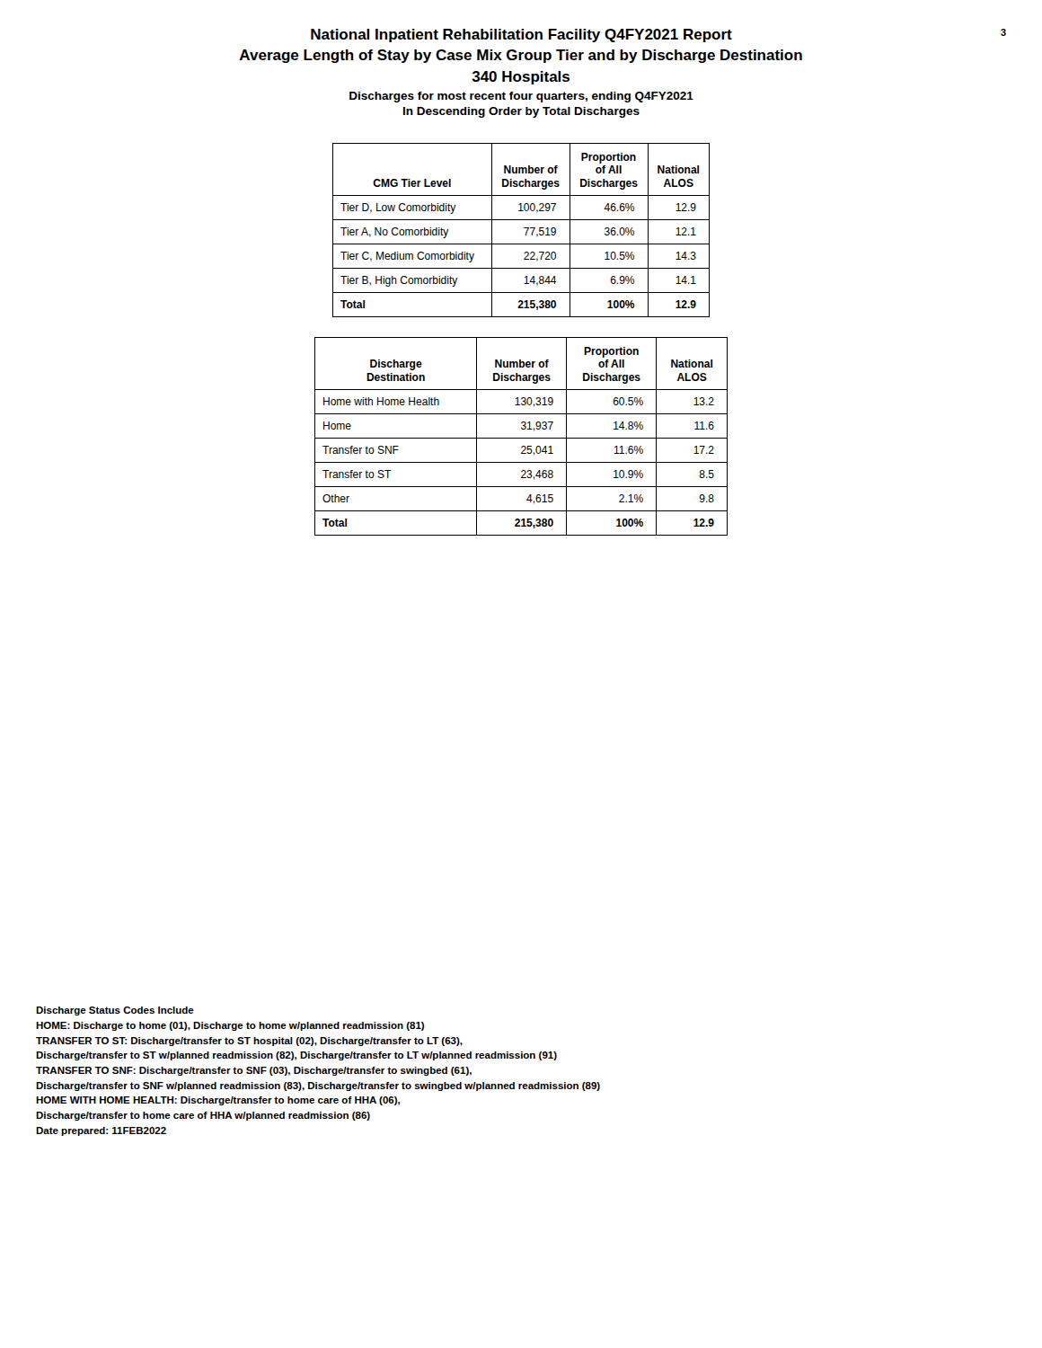3
National Inpatient Rehabilitation Facility Q4FY2021 Report
Average Length of Stay by Case Mix Group Tier and by Discharge Destination
340 Hospitals
Discharges for most recent four quarters, ending Q4FY2021
In Descending Order by Total Discharges
| CMG Tier Level | Number of Discharges | Proportion of All Discharges | National ALOS |
| --- | --- | --- | --- |
| Tier D, Low Comorbidity | 100,297 | 46.6% | 12.9 |
| Tier A, No Comorbidity | 77,519 | 36.0% | 12.1 |
| Tier C, Medium Comorbidity | 22,720 | 10.5% | 14.3 |
| Tier B, High Comorbidity | 14,844 | 6.9% | 14.1 |
| Total | 215,380 | 100% | 12.9 |
| Discharge Destination | Number of Discharges | Proportion of All Discharges | National ALOS |
| --- | --- | --- | --- |
| Home with Home Health | 130,319 | 60.5% | 13.2 |
| Home | 31,937 | 14.8% | 11.6 |
| Transfer to SNF | 25,041 | 11.6% | 17.2 |
| Transfer to ST | 23,468 | 10.9% | 8.5 |
| Other | 4,615 | 2.1% | 9.8 |
| Total | 215,380 | 100% | 12.9 |
Discharge Status Codes Include
HOME: Discharge to home (01), Discharge to home w/planned readmission (81)
TRANSFER TO ST: Discharge/transfer to ST hospital (02), Discharge/transfer to LT (63),
Discharge/transfer to ST w/planned readmission (82), Discharge/transfer to LT w/planned readmission (91)
TRANSFER TO SNF: Discharge/transfer to SNF (03), Discharge/transfer to swingbed (61),
Discharge/transfer to SNF w/planned readmission (83), Discharge/transfer to swingbed w/planned readmission (89)
HOME WITH HOME HEALTH: Discharge/transfer to home care of HHA (06),
Discharge/transfer to home care of HHA w/planned readmission (86)
Date prepared: 11FEB2022